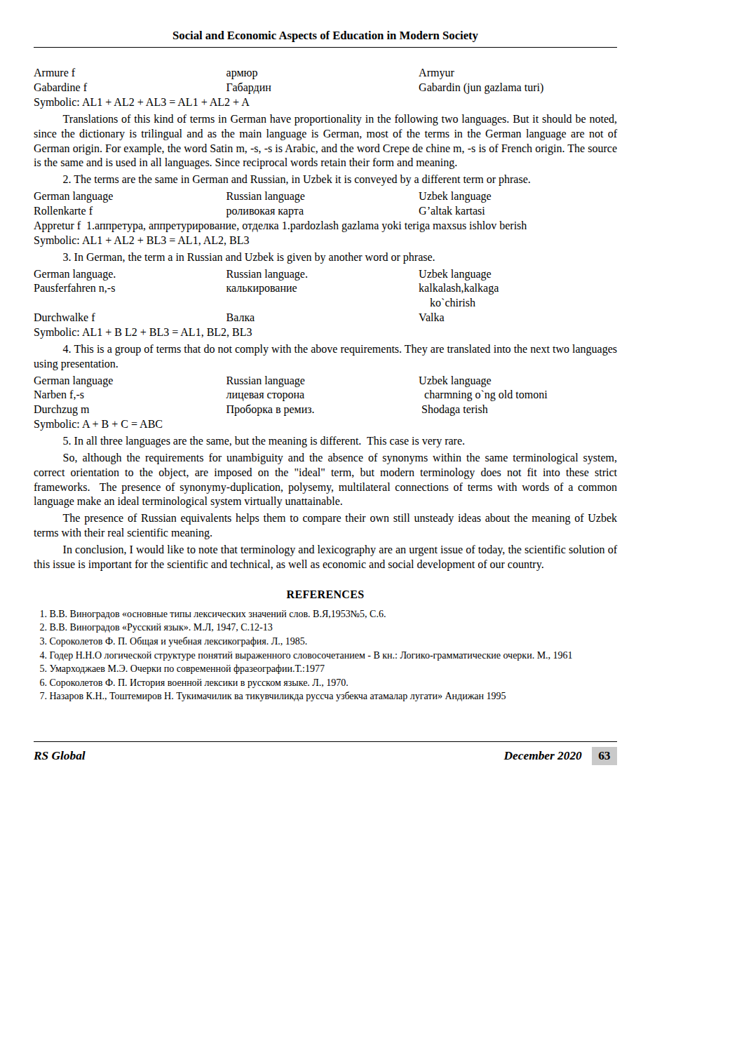Social and Economic Aspects of Education in Modern Society
Armure f армюр Armyur
Gabardine f Габардин Gabardin (jun gazlama turi)
Symbolic: AL1 + AL2 + AL3 = AL1 + AL2 + A
Translations of this kind of terms in German have proportionality in the following two languages. But it should be noted, since the dictionary is trilingual and as the main language is German, most of the terms in the German language are not of German origin. For example, the word Satin m, -s, -s is Arabic, and the word Crepe de chine m, -s is of French origin. The source is the same and is used in all languages. Since reciprocal words retain their form and meaning.
2. The terms are the same in German and Russian, in Uzbek it is conveyed by a different term or phrase.
German language Russian language Uzbek language
Rollenkarte f роливокая карта G’altak kartasi
Appretur f 1.аппретура, аппретурирование, отделка 1.pardozlash gazlama yoki teriga maxsus ishlov berish
Symbolic: AL1 + AL2 + BL3 = AL1, AL2, BL3
3. In German, the term a in Russian and Uzbek is given by another word or phrase.
German language. Russian language. Uzbek language
Pausferfahren n,-s калькирование kalkalash,kalkaga
ko`chirish
Durchwalke f Валка Valka
Symbolic: AL1 + B L2 + BL3 = AL1, BL2, BL3
4. This is a group of terms that do not comply with the above requirements. They are translated into the next two languages using presentation.
German language Russian language Uzbek language
Narben f,-s лицевая сторона charmning o`ng old tomoni
Durchzug m Проборка в ремиз. Shodaga terish
Symbolic: A + B + C = ABC
5. In all three languages are the same, but the meaning is different. This case is very rare.
So, although the requirements for unambiguity and the absence of synonyms within the same terminological system, correct orientation to the object, are imposed on the "ideal" term, but modern terminology does not fit into these strict frameworks. The presence of synonymy-duplication, polysemy, multilateral connections of terms with words of a common language make an ideal terminological system virtually unattainable.
The presence of Russian equivalents helps them to compare their own still unsteady ideas about the meaning of Uzbek terms with their real scientific meaning.
In conclusion, I would like to note that terminology and lexicography are an urgent issue of today, the scientific solution of this issue is important for the scientific and technical, as well as economic and social development of our country.
REFERENCES
В.В. Виноградов «основные типы лексических значений слов. В.Я,1953№5, С.6.
В.В. Виноградов «Русский язык». М.Л, 1947, С.12-13
Сороколетов Ф. П. Общая и учебная лексикография. Л., 1985.
Годер Н.Н.О логической структуре понятий выраженного словосочетанием - В кн.: Логико-грамматические очерки. М., 1961
Умарходжаев М.Э. Очерки по современной фразеографии.Т.:1977
Сороколетов Ф. П. История военной лексики в русском языке. Л., 1970.
Назаров К.Н., Тоштемиров Н. Тукимачилик ва тикувчиликда руссча узбекча атамалар лугати» Андижан 1995
RS Global
December 2020 63